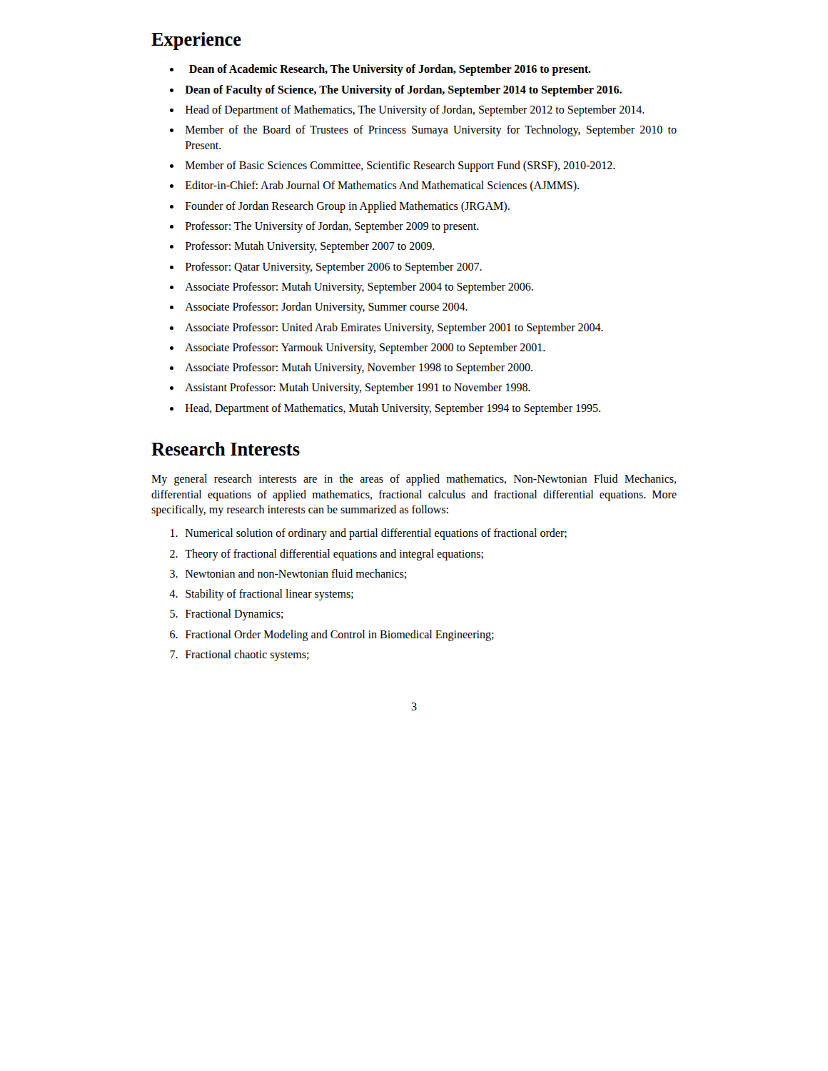Experience
Dean of Academic Research, The University of Jordan, September 2016 to present.
Dean of Faculty of Science, The University of Jordan, September 2014 to September 2016.
Head of Department of Mathematics, The University of Jordan, September 2012 to September 2014.
Member of the Board of Trustees of Princess Sumaya University for Technology, September 2010 to Present.
Member of Basic Sciences Committee, Scientific Research Support Fund (SRSF), 2010-2012.
Editor-in-Chief: Arab Journal Of Mathematics And Mathematical Sciences (AJMMS).
Founder of Jordan Research Group in Applied Mathematics (JRGAM).
Professor: The University of Jordan, September 2009 to present.
Professor: Mutah University, September 2007 to 2009.
Professor: Qatar University, September 2006 to September 2007.
Associate Professor: Mutah University, September 2004 to September 2006.
Associate Professor: Jordan University, Summer course 2004.
Associate Professor: United Arab Emirates University, September 2001 to September 2004.
Associate Professor: Yarmouk University, September 2000 to September 2001.
Associate Professor: Mutah University, November 1998 to September 2000.
Assistant Professor: Mutah University, September 1991 to November 1998.
Head, Department of Mathematics, Mutah University, September 1994 to September 1995.
Research Interests
My general research interests are in the areas of applied mathematics, Non-Newtonian Fluid Mechanics, differential equations of applied mathematics, fractional calculus and fractional differential equations. More specifically, my research interests can be summarized as follows:
Numerical solution of ordinary and partial differential equations of fractional order;
Theory of fractional differential equations and integral equations;
Newtonian and non-Newtonian fluid mechanics;
Stability of fractional linear systems;
Fractional Dynamics;
Fractional Order Modeling and Control in Biomedical Engineering;
Fractional chaotic systems;
3